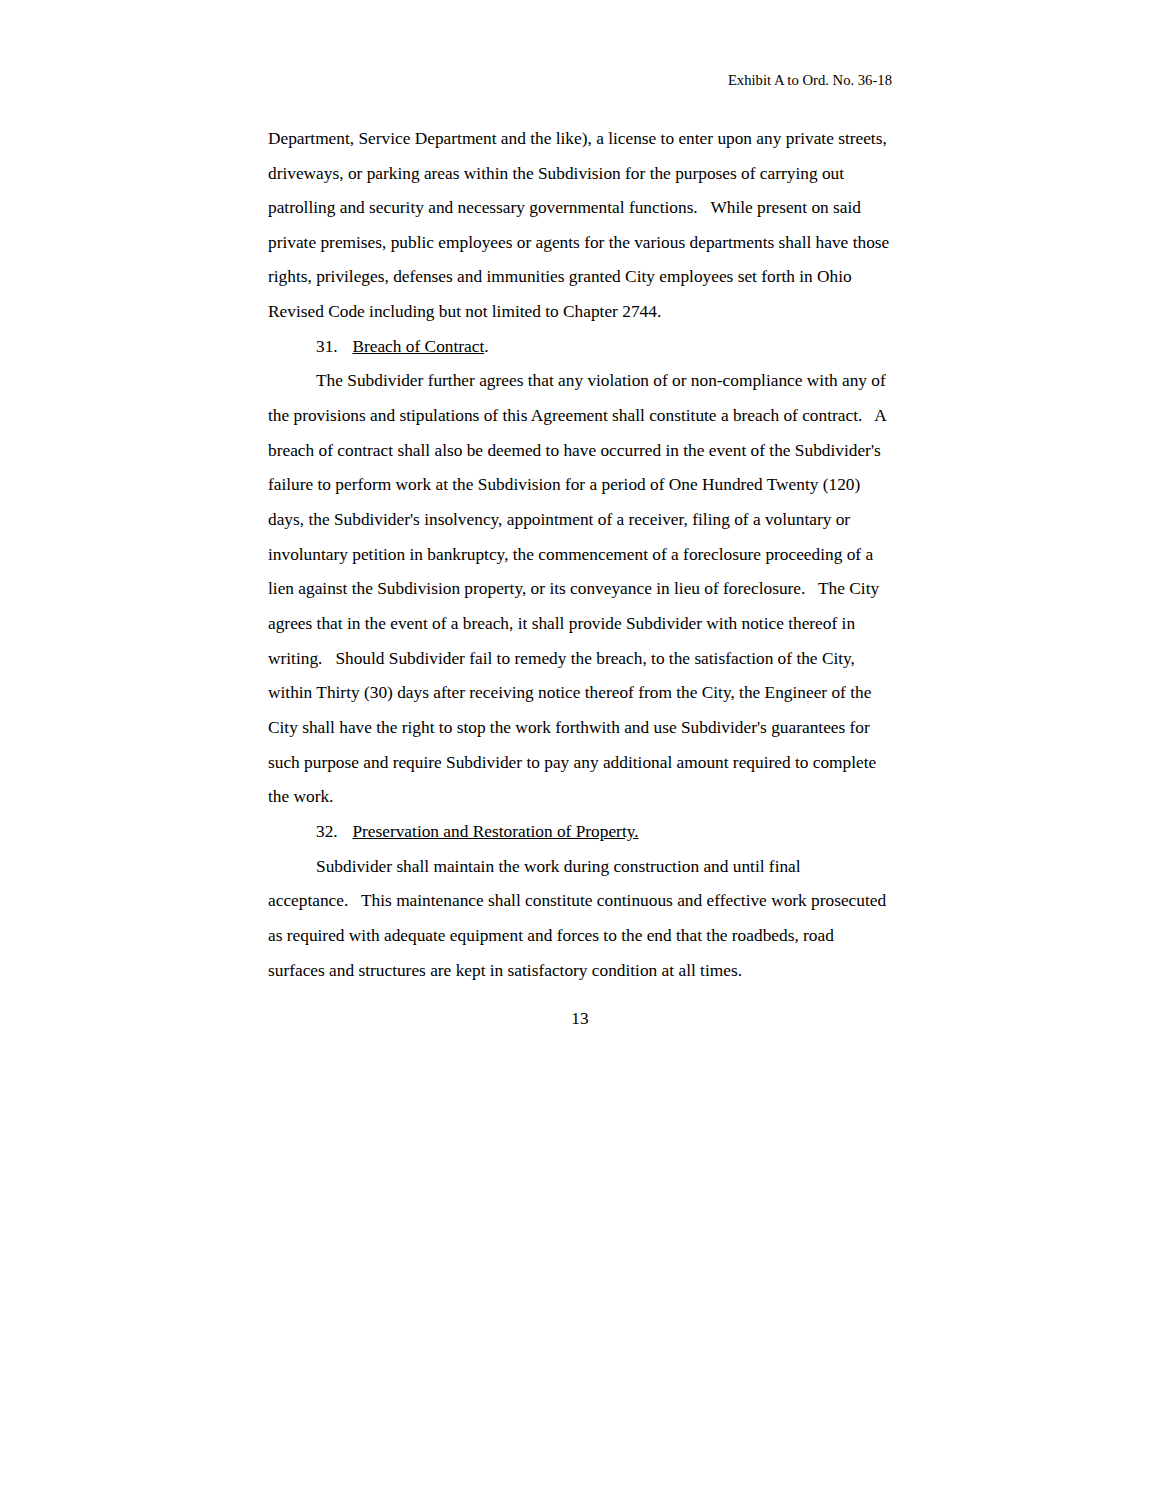Exhibit A to Ord. No. 36-18
Department, Service Department and the like), a license to enter upon any private streets, driveways, or parking areas within the Subdivision for the purposes of carrying out patrolling and security and necessary governmental functions. While present on said private premises, public employees or agents for the various departments shall have those rights, privileges, defenses and immunities granted City employees set forth in Ohio Revised Code including but not limited to Chapter 2744.
31. Breach of Contract.
The Subdivider further agrees that any violation of or non-compliance with any of the provisions and stipulations of this Agreement shall constitute a breach of contract. A breach of contract shall also be deemed to have occurred in the event of the Subdivider's failure to perform work at the Subdivision for a period of One Hundred Twenty (120) days, the Subdivider's insolvency, appointment of a receiver, filing of a voluntary or involuntary petition in bankruptcy, the commencement of a foreclosure proceeding of a lien against the Subdivision property, or its conveyance in lieu of foreclosure. The City agrees that in the event of a breach, it shall provide Subdivider with notice thereof in writing. Should Subdivider fail to remedy the breach, to the satisfaction of the City, within Thirty (30) days after receiving notice thereof from the City, the Engineer of the City shall have the right to stop the work forthwith and use Subdivider's guarantees for such purpose and require Subdivider to pay any additional amount required to complete the work.
32. Preservation and Restoration of Property.
Subdivider shall maintain the work during construction and until final acceptance. This maintenance shall constitute continuous and effective work prosecuted as required with adequate equipment and forces to the end that the roadbeds, road surfaces and structures are kept in satisfactory condition at all times.
13